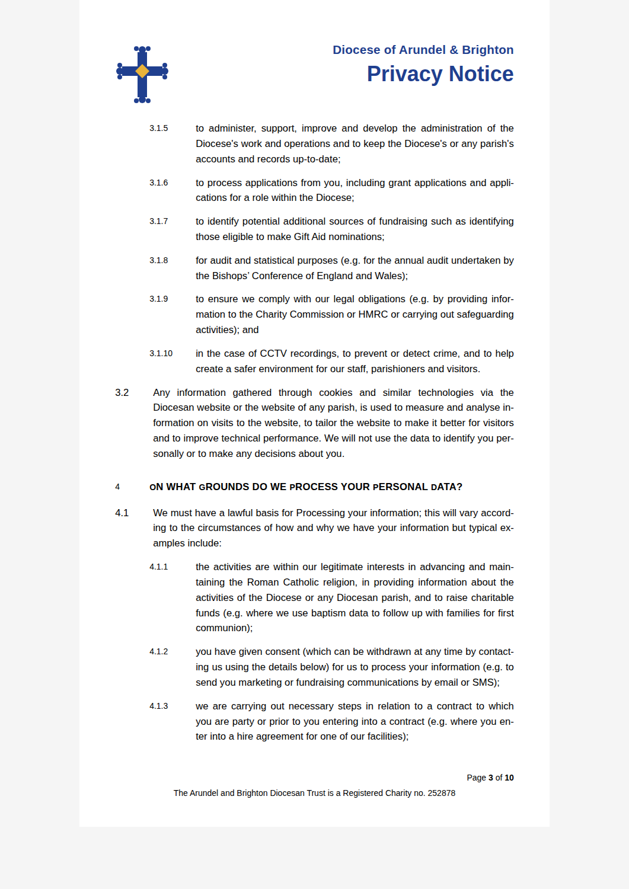Diocese of Arundel & Brighton
Privacy Notice
3.1.5
to administer, support, improve and develop the administration of the Diocese's work and operations and to keep the Diocese's or any parish's accounts and records up-to-date;
3.1.6
to process applications from you, including grant applications and applications for a role within the Diocese;
3.1.7
to identify potential additional sources of fundraising such as identifying those eligible to make Gift Aid nominations;
3.1.8
for audit and statistical purposes (e.g. for the annual audit undertaken by the Bishops’ Conference of England and Wales);
3.1.9
to ensure we comply with our legal obligations (e.g. by providing information to the Charity Commission or HMRC or carrying out safeguarding activities); and
3.1.10
in the case of CCTV recordings, to prevent or detect crime, and to help create a safer environment for our staff, parishioners and visitors.
3.2
Any information gathered through cookies and similar technologies via the Diocesan website or the website of any parish, is used to measure and analyse information on visits to the website, to tailor the website to make it better for visitors and to improve technical performance. We will not use the data to identify you personally or to make any decisions about you.
4
ON WHAT GROUNDS DO WE PROCESS YOUR PERSONAL DATA?
4.1
We must have a lawful basis for Processing your information; this will vary according to the circumstances of how and why we have your information but typical examples include:
4.1.1
the activities are within our legitimate interests in advancing and maintaining the Roman Catholic religion, in providing information about the activities of the Diocese or any Diocesan parish, and to raise charitable funds (e.g. where we use baptism data to follow up with families for first communion);
4.1.2
you have given consent (which can be withdrawn at any time by contacting us using the details below) for us to process your information (e.g. to send you marketing or fundraising communications by email or SMS);
4.1.3
we are carrying out necessary steps in relation to a contract to which you are party or prior to you entering into a contract (e.g. where you enter into a hire agreement for one of our facilities);
Page 3 of 10
The Arundel and Brighton Diocesan Trust is a Registered Charity no. 252878